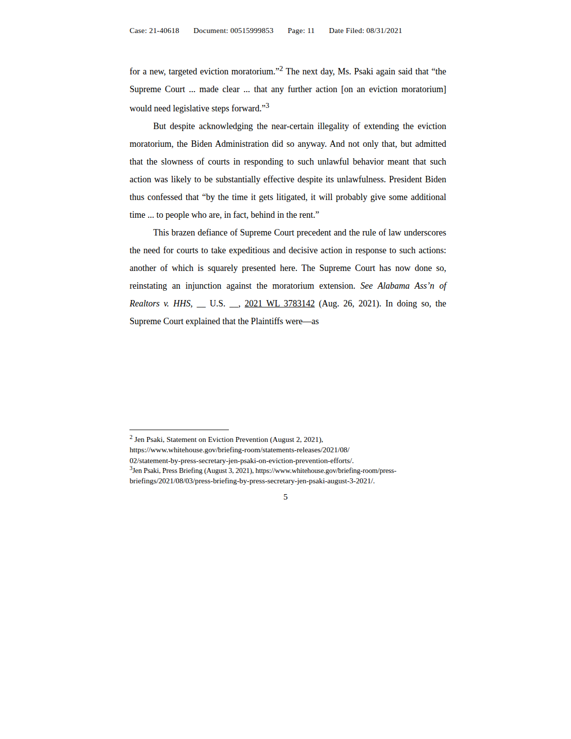Case: 21-40618 Document: 00515999853 Page: 11 Date Filed: 08/31/2021
for a new, targeted eviction moratorium.”2 The next day, Ms. Psaki again said that “the Supreme Court ... made clear ... that any further action [on an eviction moratorium] would need legislative steps forward.”3
But despite acknowledging the near-certain illegality of extending the eviction moratorium, the Biden Administration did so anyway. And not only that, but admitted that the slowness of courts in responding to such unlawful behavior meant that such action was likely to be substantially effective despite its unlawfulness. President Biden thus confessed that “by the time it gets litigated, it will probably give some additional time ... to people who are, in fact, behind in the rent.”
This brazen defiance of Supreme Court precedent and the rule of law underscores the need for courts to take expeditious and decisive action in response to such actions: another of which is squarely presented here. The Supreme Court has now done so, reinstating an injunction against the moratorium extension. See Alabama Ass’n of Realtors v. HHS, __ U.S. __, 2021 WL 3783142 (Aug. 26, 2021). In doing so, the Supreme Court explained that the Plaintiffs were—as
2 Jen Psaki, Statement on Eviction Prevention (August 2, 2021),
https://www.whitehouse.gov/briefing-room/statements-releases/2021/08/
02/statement-by-press-secretary-jen-psaki-on-eviction-prevention-efforts/.
3Jen Psaki, Press Briefing (August 3, 2021), https://www.whitehouse.gov/briefing-room/press-
briefings/2021/08/03/press-briefing-by-press-secretary-jen-psaki-august-3-2021/.
5